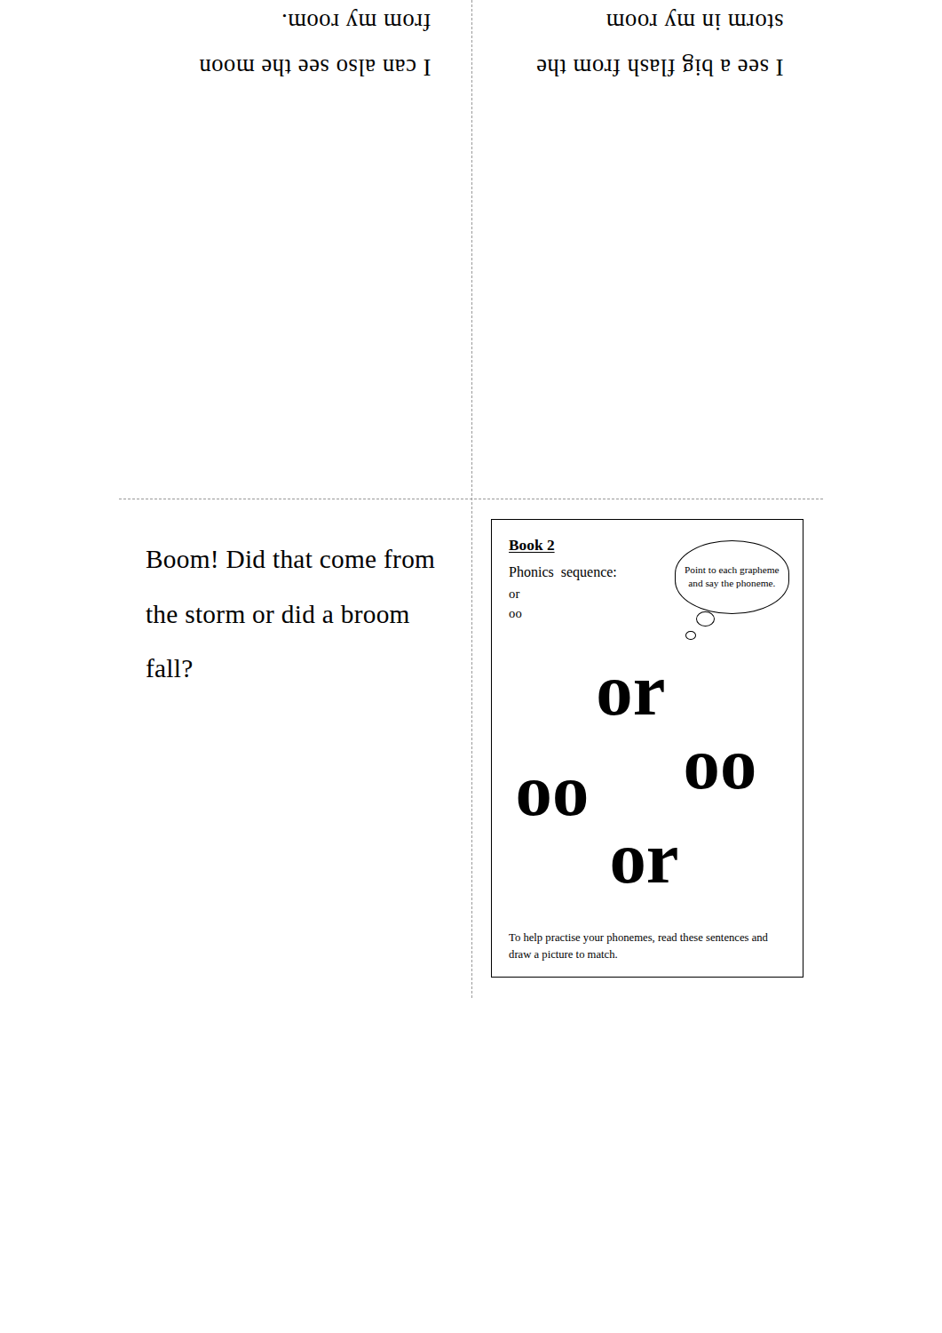Bottom-left of the upper half is actually the upside-down text row. Because the booklet is printed for folding, the two upside-down sentences sit at the bottom of the top half.
I can also see the moon from my room.
I see a big flash from the storm in my room
Boom! Did that come from the storm or did a broom fall?
Book 2
Phonics sequence:
or
oo
Point to each grapheme and say the phoneme.
or oo oo or
To help practise your phonemes, read these sentences and draw a picture to match.